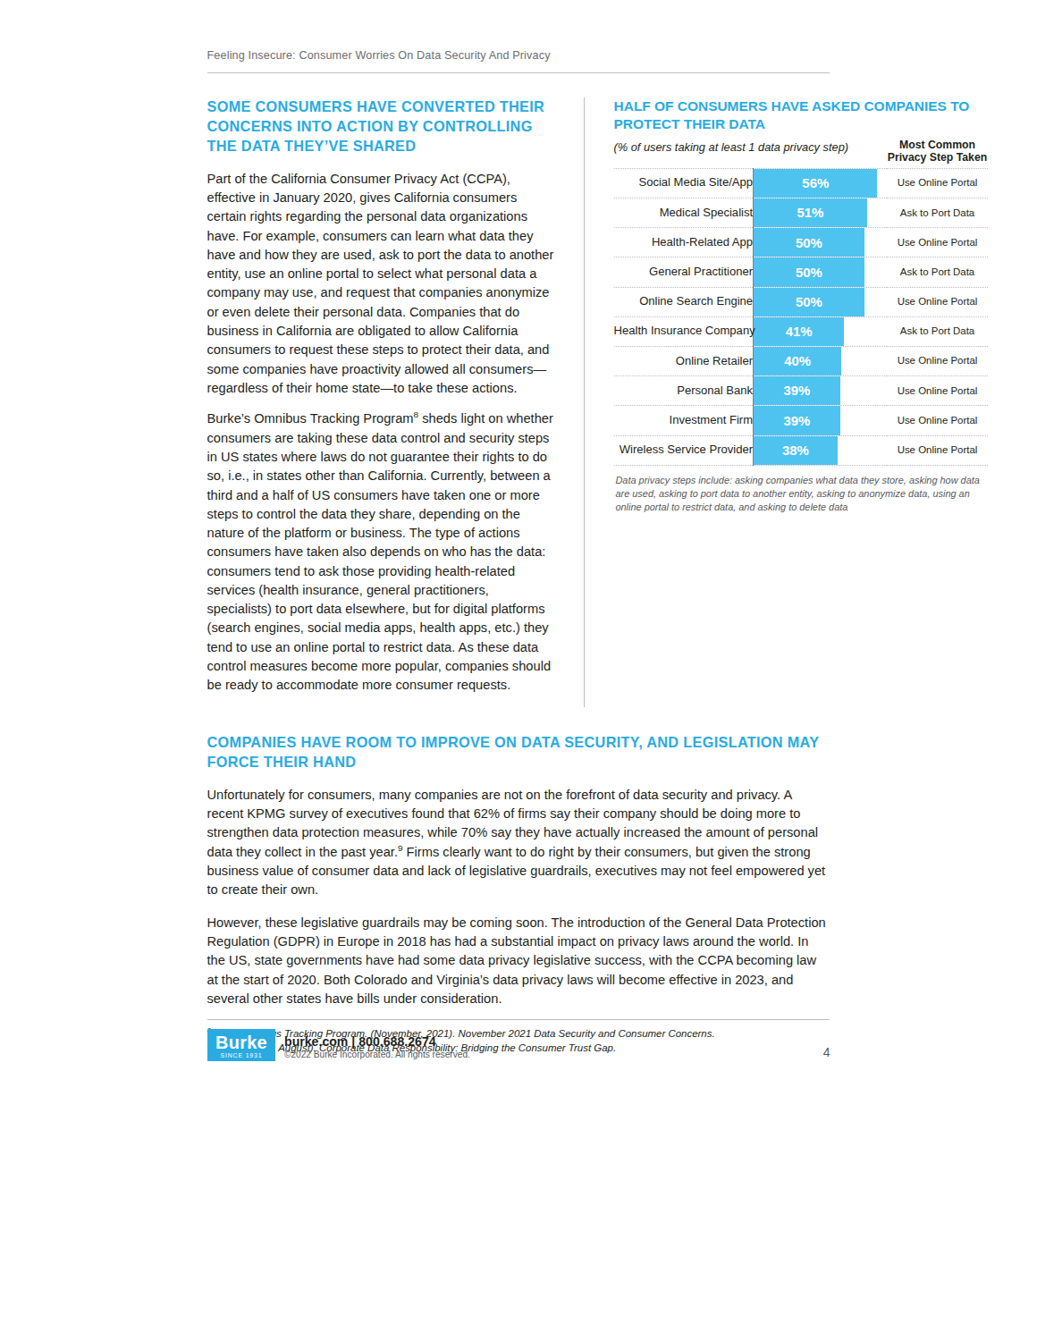Feeling Insecure: Consumer Worries On Data Security And Privacy
Some consumers have converted their concerns into action by controlling the data they’ve shared
Part of the California Consumer Privacy Act (CCPA), effective in January 2020, gives California consumers certain rights regarding the personal data organizations have. For example, consumers can learn what data they have and how they are used, ask to port the data to another entity, use an online portal to select what personal data a company may use, and request that companies anonymize or even delete their personal data. Companies that do business in California are obligated to allow California consumers to request these steps to protect their data, and some companies have proactivity allowed all consumers—regardless of their home state—to take these actions.
Burke’s Omnibus Tracking Program8 sheds light on whether consumers are taking these data control and security steps in US states where laws do not guarantee their rights to do so, i.e., in states other than California. Currently, between a third and a half of US consumers have taken one or more steps to control the data they share, depending on the nature of the platform or business. The type of actions consumers have taken also depends on who has the data: consumers tend to ask those providing health-related services (health insurance, general practitioners, specialists) to port data elsewhere, but for digital platforms (search engines, social media apps, health apps, etc.) they tend to use an online portal to restrict data. As these data control measures become more popular, companies should be ready to accommodate more consumer requests.
Half of consumers have asked companies to protect their data
(% of users taking at least 1 data privacy step)
Most Common Privacy Step Taken
| Social Media Site/App | 56% | Use Online Portal |
| Medical Specialist | 51% | Ask to Port Data |
| Health-Related App | 50% | Use Online Portal |
| General Practitioner | 50% | Ask to Port Data |
| Online Search Engine | 50% | Use Online Portal |
| Health Insurance Company | 41% | Ask to Port Data |
| Online Retailer | 40% | Use Online Portal |
| Personal Bank | 39% | Use Online Portal |
| Investment Firm | 39% | Use Online Portal |
| Wireless Service Provider | 38% | Use Online Portal |
Data privacy steps include: asking companies what data they store, asking how data are used, asking to port data to another entity, asking to anonymize data, using an online portal to restrict data, and asking to delete data
Companies have room to improve on data security, and legislation may force their hand
Unfortunately for consumers, many companies are not on the forefront of data security and privacy. A recent KPMG survey of executives found that 62% of firms say their company should be doing more to strengthen data protection measures, while 70% say they have actually increased the amount of personal data they collect in the past year.9 Firms clearly want to do right by their consumers, but given the strong business value of consumer data and lack of legislative guardrails, executives may not feel empowered yet to create their own.
However, these legislative guardrails may be coming soon. The introduction of the General Data Protection Regulation (GDPR) in Europe in 2018 has had a substantial impact on privacy laws around the world. In the US, state governments have had some data privacy legislative success, with the CCPA becoming law at the start of 2020. Both Colorado and Virginia’s data privacy laws will become effective in 2023, and several other states have bills under consideration.
8Burke Omnibus Tracking Program. (November, 2021). November 2021 Data Security and Consumer Concerns.
9KPMG. (2021, August). Corporate Data Responsibility: Bridging the Consumer Trust Gap.
BurkeSINCE 1931
burke.com | 800.688.2674
©2022 Burke Incorporated. All rights reserved.
4